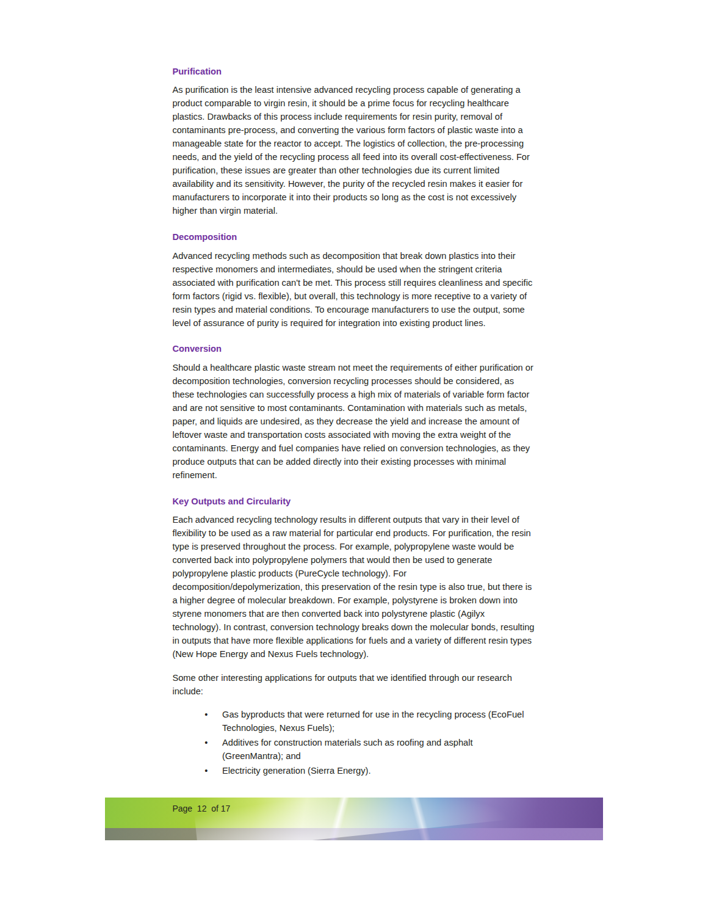Purification
As purification is the least intensive advanced recycling process capable of generating a product comparable to virgin resin, it should be a prime focus for recycling healthcare plastics. Drawbacks of this process include requirements for resin purity, removal of contaminants pre-process, and converting the various form factors of plastic waste into a manageable state for the reactor to accept. The logistics of collection, the pre-processing needs, and the yield of the recycling process all feed into its overall cost-effectiveness. For purification, these issues are greater than other technologies due its current limited availability and its sensitivity. However, the purity of the recycled resin makes it easier for manufacturers to incorporate it into their products so long as the cost is not excessively higher than virgin material.
Decomposition
Advanced recycling methods such as decomposition that break down plastics into their respective monomers and intermediates, should be used when the stringent criteria associated with purification can't be met. This process still requires cleanliness and specific form factors (rigid vs. flexible), but overall, this technology is more receptive to a variety of resin types and material conditions. To encourage manufacturers to use the output, some level of assurance of purity is required for integration into existing product lines.
Conversion
Should a healthcare plastic waste stream not meet the requirements of either purification or decomposition technologies, conversion recycling processes should be considered, as these technologies can successfully process a high mix of materials of variable form factor and are not sensitive to most contaminants. Contamination with materials such as metals, paper, and liquids are undesired, as they decrease the yield and increase the amount of leftover waste and transportation costs associated with moving the extra weight of the contaminants. Energy and fuel companies have relied on conversion technologies, as they produce outputs that can be added directly into their existing processes with minimal refinement.
Key Outputs and Circularity
Each advanced recycling technology results in different outputs that vary in their level of flexibility to be used as a raw material for particular end products. For purification, the resin type is preserved throughout the process. For example, polypropylene waste would be converted back into polypropylene polymers that would then be used to generate polypropylene plastic products (PureCycle technology). For decomposition/depolymerization, this preservation of the resin type is also true, but there is a higher degree of molecular breakdown. For example, polystyrene is broken down into styrene monomers that are then converted back into polystyrene plastic (Agilyx technology). In contrast, conversion technology breaks down the molecular bonds, resulting in outputs that have more flexible applications for fuels and a variety of different resin types (New Hope Energy and Nexus Fuels technology).
Some other interesting applications for outputs that we identified through our research include:
Gas byproducts that were returned for use in the recycling process (EcoFuel Technologies, Nexus Fuels);
Additives for construction materials such as roofing and asphalt (GreenMantra); and
Electricity generation (Sierra Energy).
Page 12 of 17